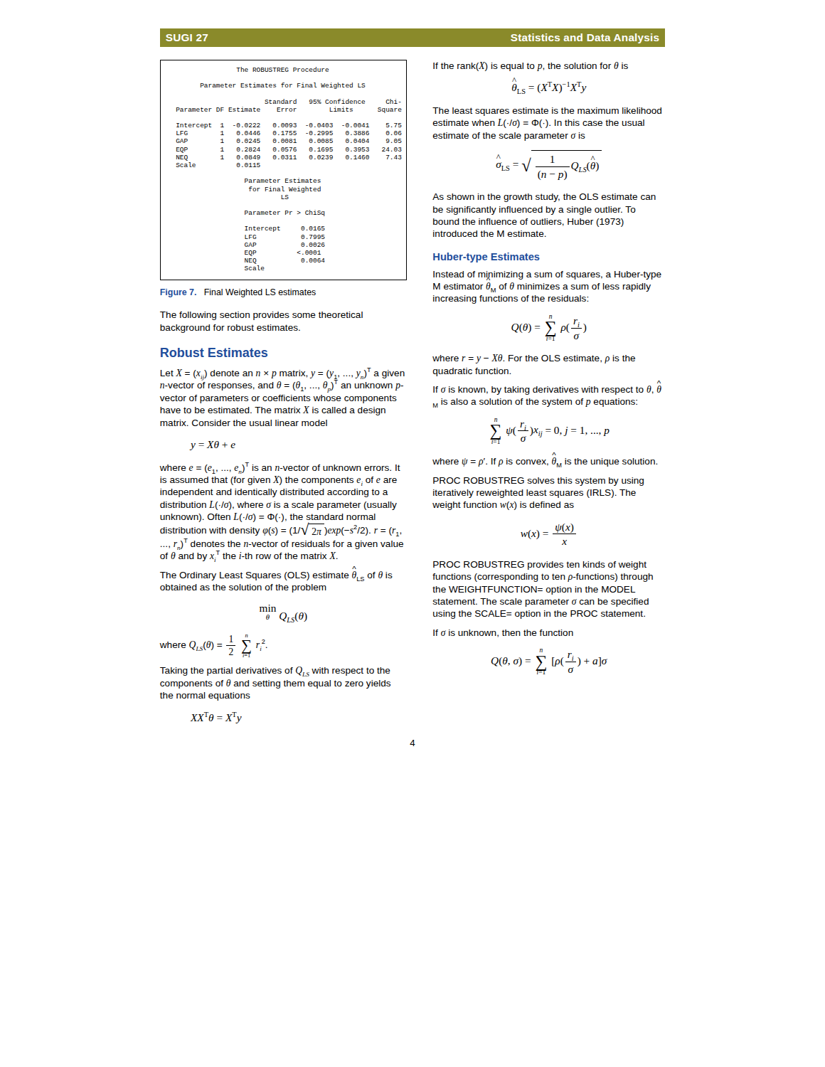SUGI 27
Statistics and Data Analysis
The ROBUSTREG Procedure Parameter Estimates for Final Weighted LS Standard 95% Confidence Chi- Parameter DF Estimate Error Limits Square Intercept 1 -0.0222 0.0093 -0.0403 -0.0041 5.75 LFG 1 0.0446 0.1755 -0.2995 0.3886 0.06 GAP 1 0.0245 0.0081 0.0085 0.0404 9.05 EQP 1 0.2824 0.0576 0.1695 0.3953 24.03 NEQ 1 0.0849 0.0311 0.0239 0.1460 7.43 Scale 0.0115 Parameter Estimates for Final Weighted LS Parameter Pr > ChiSq Intercept 0.0165 LFG 0.7995 GAP 0.0026 EQP <.0001 NEQ 0.0064 Scale
Figure 7. Final Weighted LS estimates
The following section provides some theoretical background for robust estimates.
Robust Estimates
Let X = (xij) denote an n × p matrix, y = (y1, ..., yn)T a given n-vector of responses, and θ = (θ1, ..., θp)T an unknown p-vector of parameters or coefficients whose components have to be estimated. The matrix X is called a design matrix. Consider the usual linear model
y = Xθ + e
where e = (e1, ..., en)T is an n-vector of unknown errors. It is assumed that (for given X) the components ei of e are independent and identically distributed according to a distribution L(·/σ), where σ is a scale parameter (usually unknown). Often L(·/σ) = Φ(·), the standard normal distribution with density φ(s) = (1/√2π)exp(−s2/2). r = (r1, ..., rn)T denotes the n-vector of residuals for a given value of θ and by xiT the i-th row of the matrix X.
The Ordinary Least Squares (OLS) estimate ^θLS of θ is obtained as the solution of the problem
min θ QLS(θ)
where QLS(θ) = 12 n∑i=1 ri2.
Taking the partial derivatives of QLS with respect to the components of θ and setting them equal to zero yields the normal equations
XXTθ = XTy
If the rank(X) is equal to p, the solution for θ is
^θLS = (XTX)−1XTy
The least squares estimate is the maximum likelihood estimate when L(·/σ) = Φ(·). In this case the usual estimate of the scale parameter σ is
^σLS = √ 1(n − p) QLS(^θ)
As shown in the growth study, the OLS estimate can be significantly influenced by a single outlier. To bound the influence of outliers, Huber (1973) introduced the M estimate.
Huber-type Estimates
Instead of minimizing a sum of squares, a Huber-type M estimator ^θM of θ minimizes a sum of less rapidly increasing functions of the residuals:
Q(θ) = n∑i=1 ρ(ri σ)
where r = y − Xθ. For the OLS estimate, ρ is the quadratic function.
If σ is known, by taking derivatives with respect to θ, ^θM is also a solution of the system of p equations:
n∑i=1 ψ(ri σ)xij = 0, j = 1, ..., p
where ψ = ρ′. If ρ is convex, ^θM is the unique solution.
PROC ROBUSTREG solves this system by using iteratively reweighted least squares (IRLS). The weight function w(x) is defined as
w(x) = ψ(x) x
PROC ROBUSTREG provides ten kinds of weight functions (corresponding to ten ρ-functions) through the WEIGHTFUNCTION= option in the MODEL statement. The scale parameter σ can be specified using the SCALE= option in the PROC statement.
If σ is unknown, then the function
Q(θ, σ) = n∑i=1 [ρ(ri σ) + a]σ
4